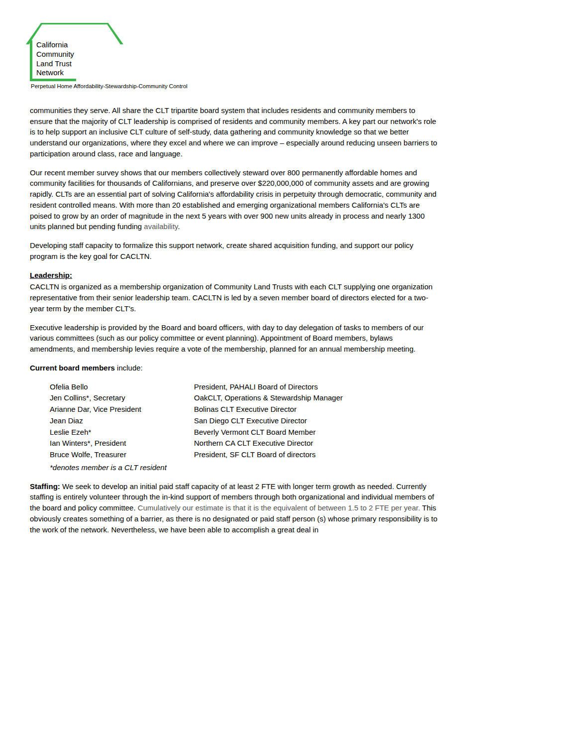California
Community
Land Trust
Network
Perpetual Home Affordability-Stewardship-Community Control
communities they serve. All share the CLT tripartite board system that includes residents and community members to ensure that the majority of CLT leadership is comprised of residents and community members. A key part our network's role is to help support an inclusive CLT culture of self-study, data gathering and community knowledge so that we better understand our organizations, where they excel and where we can improve – especially around reducing unseen barriers to participation around class, race and language.
Our recent member survey shows that our members collectively steward over 800 permanently affordable homes and community facilities for thousands of Californians, and preserve over $220,000,000 of community assets and are growing rapidly. CLTs are an essential part of solving California's affordability crisis in perpetuity through democratic, community and resident controlled means. With more than 20 established and emerging organizational members California's CLTs are poised to grow by an order of magnitude in the next 5 years with over 900 new units already in process and nearly 1300 units planned but pending funding availability.
Developing staff capacity to formalize this support network, create shared acquisition funding, and support our policy program is the key goal for CACLTN.
Leadership:
CACLTN is organized as a membership organization of Community Land Trusts with each CLT supplying one organization representative from their senior leadership team. CACLTN is led by a seven member board of directors elected for a two-year term by the member CLT's.
Executive leadership is provided by the Board and board officers, with day to day delegation of tasks to members of our various committees (such as our policy committee or event planning). Appointment of Board members, bylaws amendments, and membership levies require a vote of the membership, planned for an annual membership meeting.
Current board members include:
Ofelia Bello President, PAHALI Board of Directors
Jen Collins*, Secretary OakCLT, Operations & Stewardship Manager
Arianne Dar, Vice President Bolinas CLT Executive Director
Jean Diaz San Diego CLT Executive Director
Leslie Ezeh*Beverly Vermont CLT Board Member
Ian Winters*, President Northern CA CLT Executive Director
Bruce Wolfe, Treasurer President, SF CLT Board of directors
*denotes member is a CLT resident
Staffing: We seek to develop an initial paid staff capacity of at least 2 FTE with longer term growth as needed. Currently staffing is entirely volunteer through the in-kind support of members through both organizational and individual members of the board and policy committee. Cumulatively our estimate is that it is the equivalent of between 1.5 to 2 FTE per year. This obviously creates something of a barrier, as there is no designated or paid staff person (s) whose primary responsibility is to the work of the network. Nevertheless, we have been able to accomplish a great deal in